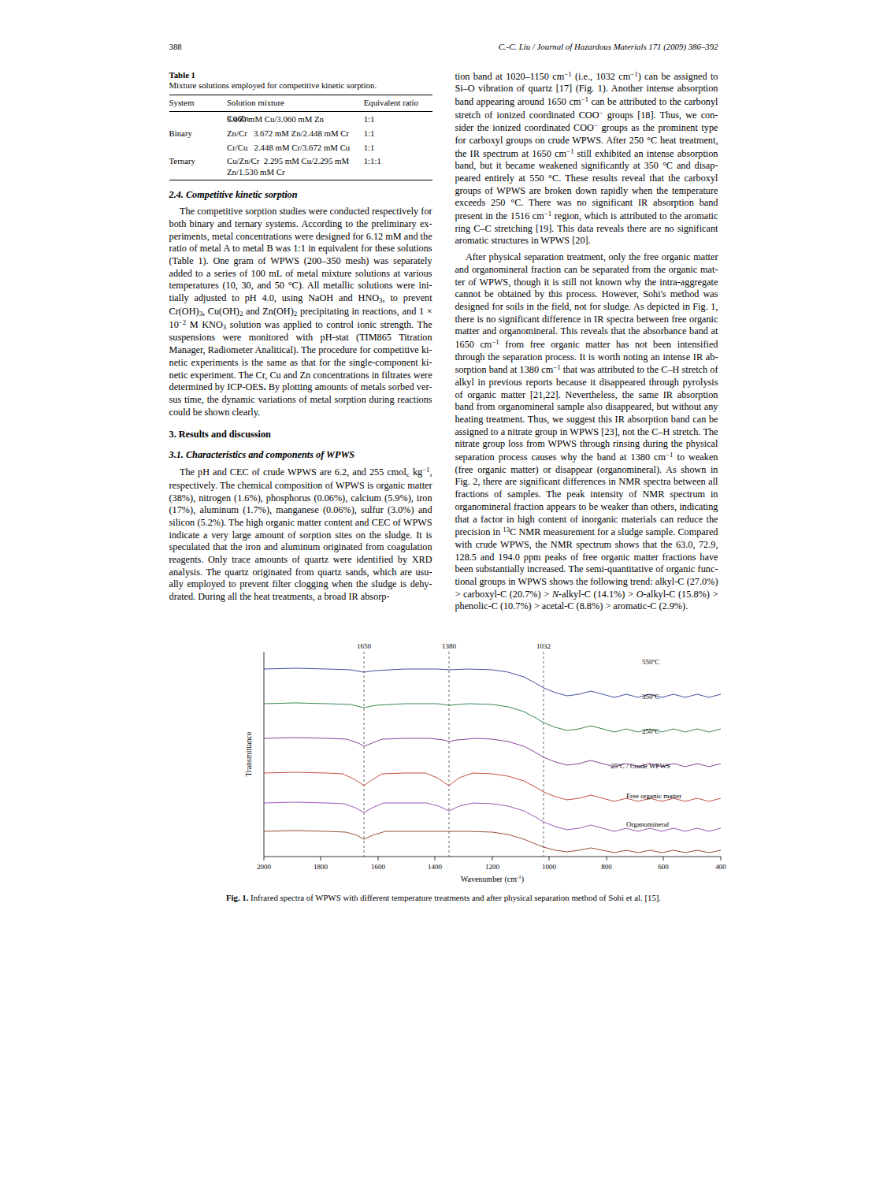388
C.-C. Liu / Journal of Hazardous Materials 171 (2009) 386–392
Table 1
Mixture solutions employed for competitive kinetic sorption.
| System | Solution mixture | Equivalent ratio |
| --- | --- | --- |
| | Cu/Zn | |
| | 3.060 mM Cu/3.060 mM Zn | 1:1 |
| Binary | Zn/Cr 3.672 mM Zn/2.448 mM Cr | 1:1 |
| | Cr/Cu 2.448 mM Cr/3.672 mM Cu | 1:1 |
| Ternary | Cu/Zn/Cr 2.295 mM Cu/2.295 mM Zn/1.530 mM Cr | 1:1:1 |
2.4. Competitive kinetic sorption
The competitive sorption studies were conducted respectively for both binary and ternary systems. According to the preliminary experiments, metal concentrations were designed for 6.12 mM and the ratio of metal A to metal B was 1:1 in equivalent for these solutions (Table 1). One gram of WPWS (200–350 mesh) was separately added to a series of 100 mL of metal mixture solutions at various temperatures (10, 30, and 50 °C). All metallic solutions were initially adjusted to pH 4.0, using NaOH and HNO3, to prevent Cr(OH)3, Cu(OH)2 and Zn(OH)2 precipitating in reactions, and 1 × 10−2 M KNO3 solution was applied to control ionic strength. The suspensions were monitored with pH-stat (TIM865 Titration Manager, Radiometer Analitical). The procedure for competitive kinetic experiments is the same as that for the single-component kinetic experiment. The Cr, Cu and Zn concentrations in filtrates were determined by ICP-OES. By plotting amounts of metals sorbed versus time, the dynamic variations of metal sorption during reactions could be shown clearly.
3. Results and discussion
3.1. Characteristics and components of WPWS
The pH and CEC of crude WPWS are 6.2, and 255 cmolc kg−1, respectively. The chemical composition of WPWS is organic matter (38%), nitrogen (1.6%), phosphorus (0.06%), calcium (5.9%), iron (17%), aluminum (1.7%), manganese (0.06%), sulfur (3.0%) and silicon (5.2%). The high organic matter content and CEC of WPWS indicate a very large amount of sorption sites on the sludge. It is speculated that the iron and aluminum originated from coagulation reagents. Only trace amounts of quartz were identified by XRD analysis. The quartz originated from quartz sands, which are usually employed to prevent filter clogging when the sludge is dehydrated. During all the heat treatments, a broad IR absorp-
tion band at 1020–1150 cm−1 (i.e., 1032 cm−1) can be assigned to Si–O vibration of quartz [17] (Fig. 1). Another intense absorption band appearing around 1650 cm−1 can be attributed to the carbonyl stretch of ionized coordinated COO− groups [18]. Thus, we consider the ionized coordinated COO− groups as the prominent type for carboxyl groups on crude WPWS. After 250 °C heat treatment, the IR spectrum at 1650 cm−1 still exhibited an intense absorption band, but it became weakened significantly at 350 °C and disappeared entirely at 550 °C. These results reveal that the carboxyl groups of WPWS are broken down rapidly when the temperature exceeds 250 °C. There was no significant IR absorption band present in the 1516 cm−1 region, which is attributed to the aromatic ring C–C stretching [19]. This data reveals there are no significant aromatic structures in WPWS [20].
After physical separation treatment, only the free organic matter and organomineral fraction can be separated from the organic matter of WPWS, though it is still not known why the intra-aggregate cannot be obtained by this process. However, Sohi's method was designed for soils in the field, not for sludge. As depicted in Fig. 1, there is no significant difference in IR spectra between free organic matter and organomineral. This reveals that the absorbance band at 1650 cm−1 from free organic matter has not been intensified through the separation process. It is worth noting an intense IR absorption band at 1380 cm−1 that was attributed to the C–H stretch of alkyl in previous reports because it disappeared through pyrolysis of organic matter [21,22]. Nevertheless, the same IR absorption band from organomineral sample also disappeared, but without any heating treatment. Thus, we suggest this IR absorption band can be assigned to a nitrate group in WPWS [23], not the C–H stretch. The nitrate group loss from WPWS through rinsing during the physical separation process causes why the band at 1380 cm−1 to weaken (free organic matter) or disappear (organomineral). As shown in Fig. 2, there are significant differences in NMR spectra between all fractions of samples. The peak intensity of NMR spectrum in organomineral fraction appears to be weaker than others, indicating that a factor in high content of inorganic materials can reduce the precision in 13 C NMR measurement for a sludge sample. Compared with crude WPWS, the NMR spectrum shows that the 63.0, 72.9, 128.5 and 194.0 ppm peaks of free organic matter fractions have been substantially increased. The semi-quantitative of organic functional groups in WPWS shows the following trend: alkyl-C (27.0%) > carboxyl-C (20.7%) > N-alkyl-C (14.1%) > O-alkyl-C (15.8%) > phenolic-C (10.7%) > acetal-C (8.8%) > aromatic-C (2.9%).
2000 1800 1600 1400 1200 1000 800 600 400 Wavenumber (cm-1) Transmittance 1650 1380 1032 550ºC 350ºC 250ºC 25ºC / Crude WPWS Free organic matter Organomineral
Fig. 1. Infrared spectra of WPWS with different temperature treatments and after physical separation method of Sohi et al. [15].